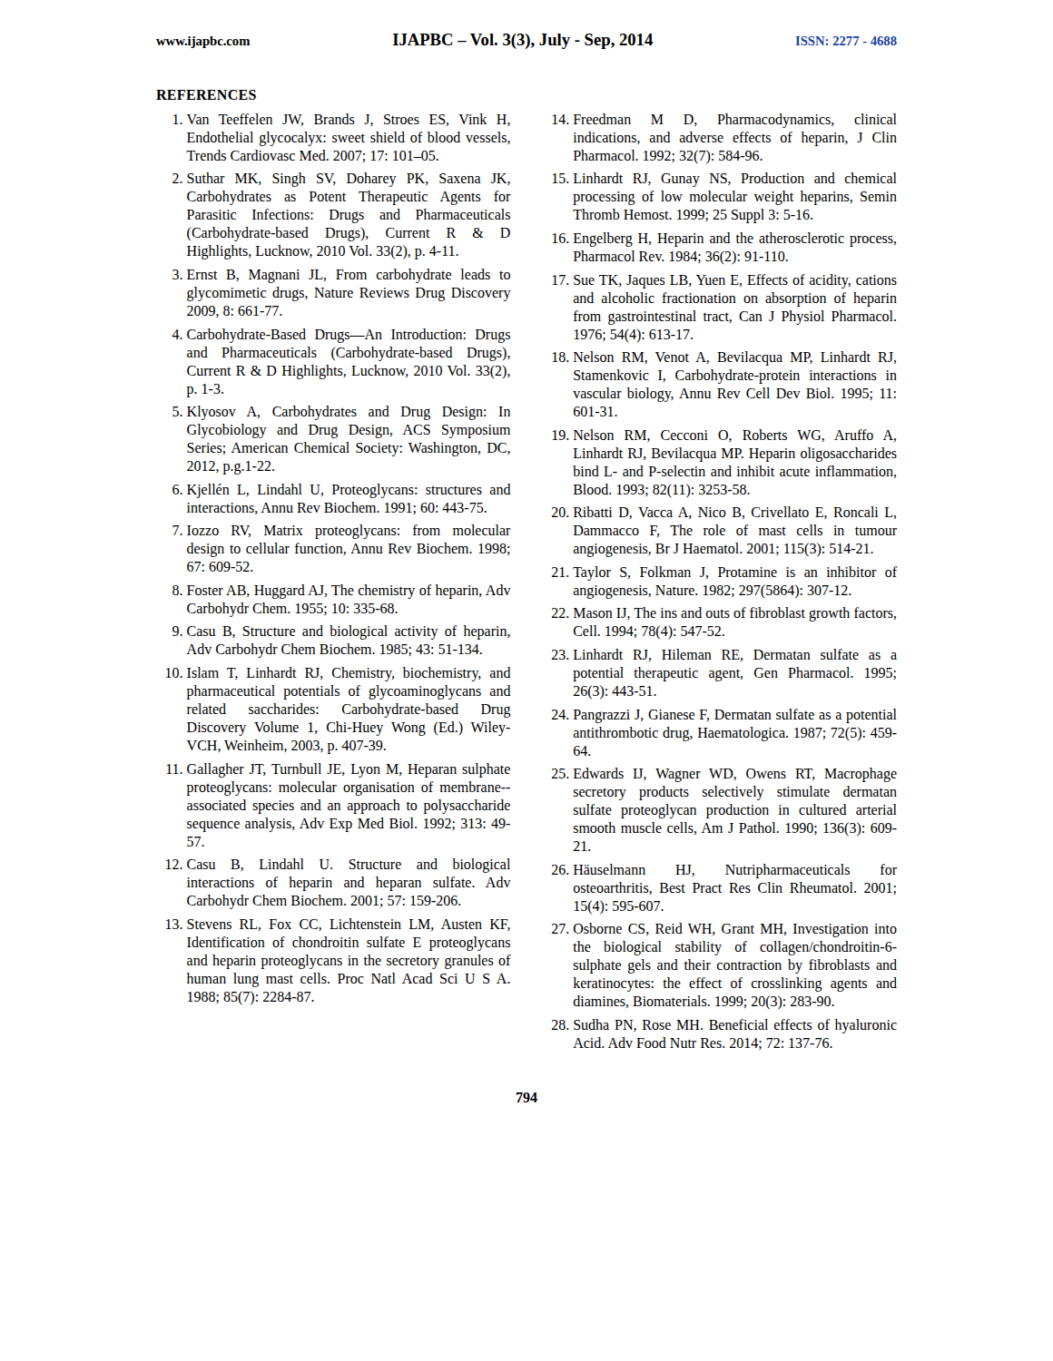www.ijapbc.com IJAPBC – Vol. 3(3), July - Sep, 2014 ISSN: 2277 - 4688
REFERENCES
Van Teeffelen JW, Brands J, Stroes ES, Vink H, Endothelial glycocalyx: sweet shield of blood vessels, Trends Cardiovasc Med. 2007; 17: 101–05.
Suthar MK, Singh SV, Doharey PK, Saxena JK, Carbohydrates as Potent Therapeutic Agents for Parasitic Infections: Drugs and Pharmaceuticals (Carbohydrate-based Drugs), Current R & D Highlights, Lucknow, 2010 Vol. 33(2), p. 4-11.
Ernst B, Magnani JL, From carbohydrate leads to glycomimetic drugs, Nature Reviews Drug Discovery 2009, 8: 661-77.
Carbohydrate-Based Drugs—An Introduction: Drugs and Pharmaceuticals (Carbohydrate-based Drugs), Current R & D Highlights, Lucknow, 2010 Vol. 33(2), p. 1-3.
Klyosov A, Carbohydrates and Drug Design: In Glycobiology and Drug Design, ACS Symposium Series; American Chemical Society: Washington, DC, 2012, p.g.1-22.
Kjellén L, Lindahl U, Proteoglycans: structures and interactions, Annu Rev Biochem. 1991; 60: 443-75.
Iozzo RV, Matrix proteoglycans: from molecular design to cellular function, Annu Rev Biochem. 1998; 67: 609-52.
Foster AB, Huggard AJ, The chemistry of heparin, Adv Carbohydr Chem. 1955; 10: 335-68.
Casu B, Structure and biological activity of heparin, Adv Carbohydr Chem Biochem. 1985; 43: 51-134.
Islam T, Linhardt RJ, Chemistry, biochemistry, and pharmaceutical potentials of glycoaminoglycans and related saccharides: Carbohydrate-based Drug Discovery Volume 1, Chi-Huey Wong (Ed.) Wiley-VCH, Weinheim, 2003, p. 407-39.
Gallagher JT, Turnbull JE, Lyon M, Heparan sulphate proteoglycans: molecular organisation of membrane--associated species and an approach to polysaccharide sequence analysis, Adv Exp Med Biol. 1992; 313: 49-57.
Casu B, Lindahl U. Structure and biological interactions of heparin and heparan sulfate. Adv Carbohydr Chem Biochem. 2001; 57: 159-206.
Stevens RL, Fox CC, Lichtenstein LM, Austen KF, Identification of chondroitin sulfate E proteoglycans and heparin proteoglycans in the secretory granules of human lung mast cells. Proc Natl Acad Sci U S A. 1988; 85(7): 2284-87.
Freedman M D, Pharmacodynamics, clinical indications, and adverse effects of heparin, J Clin Pharmacol. 1992; 32(7): 584-96.
Linhardt RJ, Gunay NS, Production and chemical processing of low molecular weight heparins, Semin Thromb Hemost. 1999; 25 Suppl 3: 5-16.
Engelberg H, Heparin and the atherosclerotic process, Pharmacol Rev. 1984; 36(2): 91-110.
Sue TK, Jaques LB, Yuen E, Effects of acidity, cations and alcoholic fractionation on absorption of heparin from gastrointestinal tract, Can J Physiol Pharmacol. 1976; 54(4): 613-17.
Nelson RM, Venot A, Bevilacqua MP, Linhardt RJ, Stamenkovic I, Carbohydrate-protein interactions in vascular biology, Annu Rev Cell Dev Biol. 1995; 11: 601-31.
Nelson RM, Cecconi O, Roberts WG, Aruffo A, Linhardt RJ, Bevilacqua MP. Heparin oligosaccharides bind L- and P-selectin and inhibit acute inflammation, Blood. 1993; 82(11): 3253-58.
Ribatti D, Vacca A, Nico B, Crivellato E, Roncali L, Dammacco F, The role of mast cells in tumour angiogenesis, Br J Haematol. 2001; 115(3): 514-21.
Taylor S, Folkman J, Protamine is an inhibitor of angiogenesis, Nature. 1982; 297(5864): 307-12.
Mason IJ, The ins and outs of fibroblast growth factors, Cell. 1994; 78(4): 547-52.
Linhardt RJ, Hileman RE, Dermatan sulfate as a potential therapeutic agent, Gen Pharmacol. 1995; 26(3): 443-51.
Pangrazzi J, Gianese F, Dermatan sulfate as a potential antithrombotic drug, Haematologica. 1987; 72(5): 459-64.
Edwards IJ, Wagner WD, Owens RT, Macrophage secretory products selectively stimulate dermatan sulfate proteoglycan production in cultured arterial smooth muscle cells, Am J Pathol. 1990; 136(3): 609-21.
Häuselmann HJ, Nutripharmaceuticals for osteoarthritis, Best Pract Res Clin Rheumatol. 2001; 15(4): 595-607.
Osborne CS, Reid WH, Grant MH, Investigation into the biological stability of collagen/chondroitin-6-sulphate gels and their contraction by fibroblasts and keratinocytes: the effect of crosslinking agents and diamines, Biomaterials. 1999; 20(3): 283-90.
Sudha PN, Rose MH. Beneficial effects of hyaluronic Acid. Adv Food Nutr Res. 2014; 72: 137-76.
794